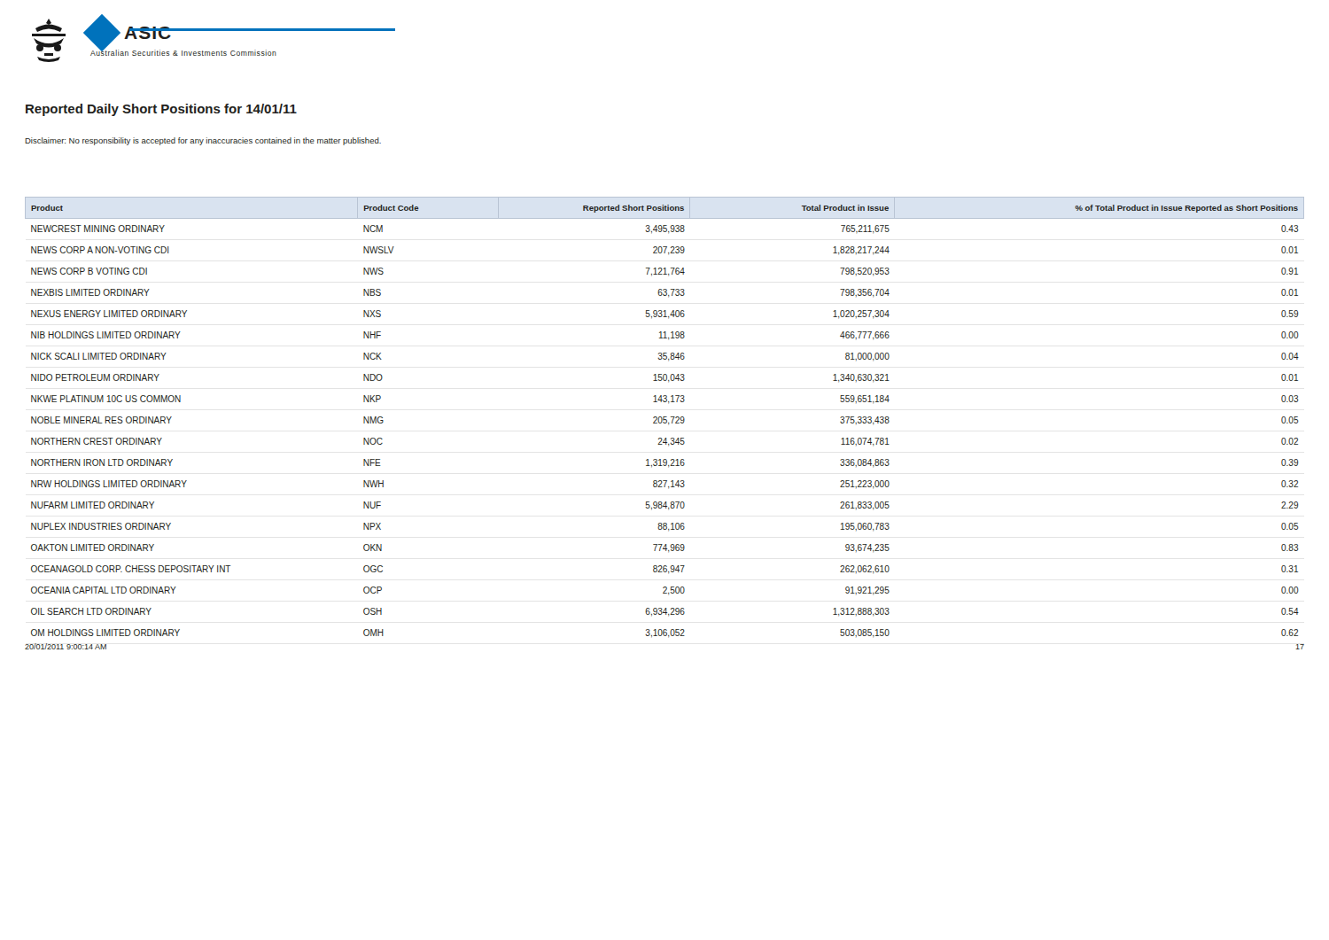ASIC
Australian Securities & Investments Commission
Reported Daily Short Positions for 14/01/11
Disclaimer: No responsibility is accepted for any inaccuracies contained in the matter published.
| Product | Product Code | Reported Short Positions | Total Product in Issue | % of Total Product in Issue Reported as Short Positions |
| --- | --- | --- | --- | --- |
| NEWCREST MINING ORDINARY | NCM | 3,495,938 | 765,211,675 | 0.43 |
| NEWS CORP A NON-VOTING CDI | NWSLV | 207,239 | 1,828,217,244 | 0.01 |
| NEWS CORP B VOTING CDI | NWS | 7,121,764 | 798,520,953 | 0.91 |
| NEXBIS LIMITED ORDINARY | NBS | 63,733 | 798,356,704 | 0.01 |
| NEXUS ENERGY LIMITED ORDINARY | NXS | 5,931,406 | 1,020,257,304 | 0.59 |
| NIB HOLDINGS LIMITED ORDINARY | NHF | 11,198 | 466,777,666 | 0.00 |
| NICK SCALI LIMITED ORDINARY | NCK | 35,846 | 81,000,000 | 0.04 |
| NIDO PETROLEUM ORDINARY | NDO | 150,043 | 1,340,630,321 | 0.01 |
| NKWE PLATINUM 10C US COMMON | NKP | 143,173 | 559,651,184 | 0.03 |
| NOBLE MINERAL RES ORDINARY | NMG | 205,729 | 375,333,438 | 0.05 |
| NORTHERN CREST ORDINARY | NOC | 24,345 | 116,074,781 | 0.02 |
| NORTHERN IRON LTD ORDINARY | NFE | 1,319,216 | 336,084,863 | 0.39 |
| NRW HOLDINGS LIMITED ORDINARY | NWH | 827,143 | 251,223,000 | 0.32 |
| NUFARM LIMITED ORDINARY | NUF | 5,984,870 | 261,833,005 | 2.29 |
| NUPLEX INDUSTRIES ORDINARY | NPX | 88,106 | 195,060,783 | 0.05 |
| OAKTON LIMITED ORDINARY | OKN | 774,969 | 93,674,235 | 0.83 |
| OCEANAGOLD CORP. CHESS DEPOSITARY INT | OGC | 826,947 | 262,062,610 | 0.31 |
| OCEANIA CAPITAL LTD ORDINARY | OCP | 2,500 | 91,921,295 | 0.00 |
| OIL SEARCH LTD ORDINARY | OSH | 6,934,296 | 1,312,888,303 | 0.54 |
| OM HOLDINGS LIMITED ORDINARY | OMH | 3,106,052 | 503,085,150 | 0.62 |
20/01/2011 9:00:14 AM
17